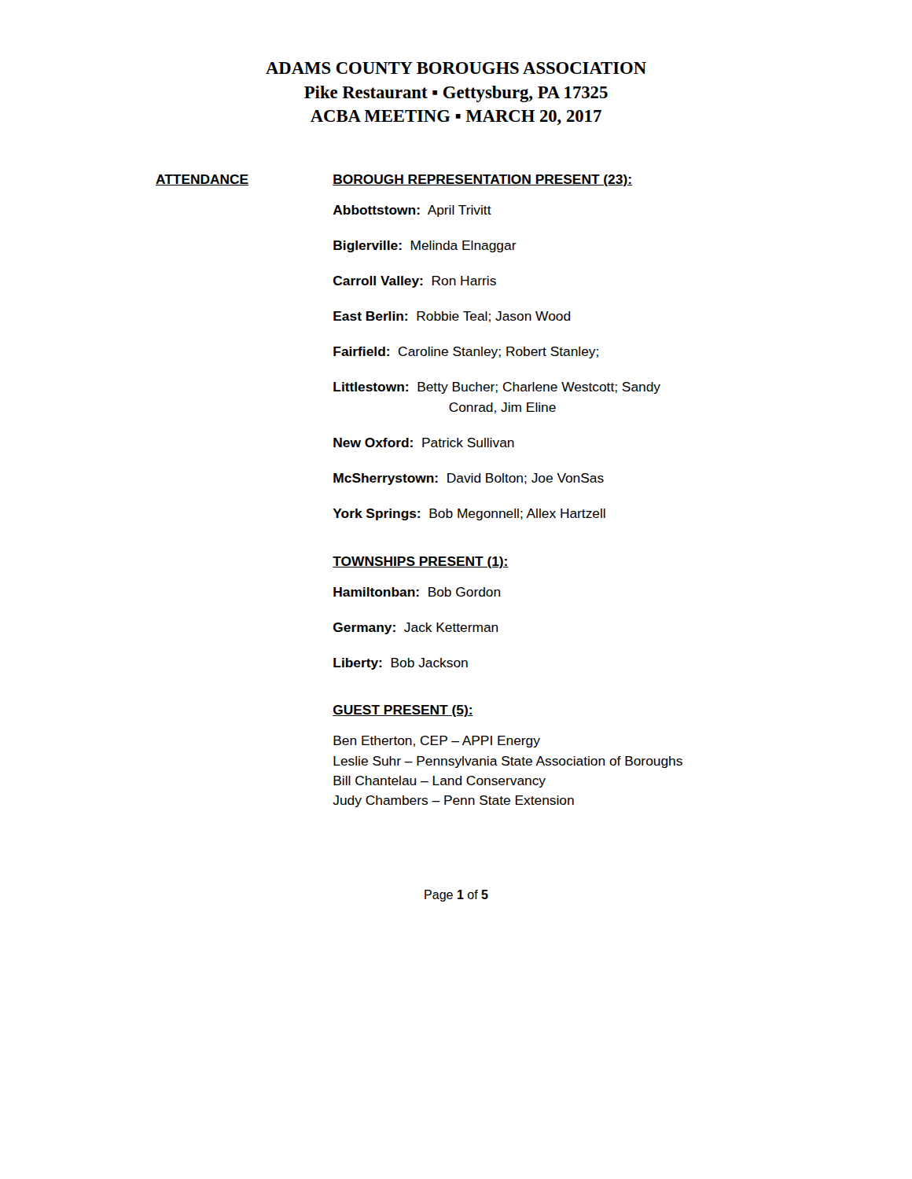ADAMS COUNTY BOROUGHS ASSOCIATION
Pike Restaurant ▪ Gettysburg, PA 17325
ACBA MEETING ▪ MARCH 20, 2017
ATTENDANCE
BOROUGH REPRESENTATION PRESENT (23):
Abbottstown: April Trivitt
Biglerville: Melinda Elnaggar
Carroll Valley: Ron Harris
East Berlin: Robbie Teal; Jason Wood
Fairfield: Caroline Stanley; Robert Stanley;
Littlestown: Betty Bucher; Charlene Westcott; Sandy Conrad, Jim Eline
New Oxford: Patrick Sullivan
McSherrystown: David Bolton; Joe VonSas
York Springs: Bob Megonnell; Allex Hartzell
TOWNSHIPS PRESENT (1):
Hamiltonban: Bob Gordon
Germany: Jack Ketterman
Liberty: Bob Jackson
GUEST PRESENT (5):
Ben Etherton, CEP – APPI Energy
Leslie Suhr – Pennsylvania State Association of Boroughs
Bill Chantelau – Land Conservancy
Judy Chambers – Penn State Extension
Page 1 of 5